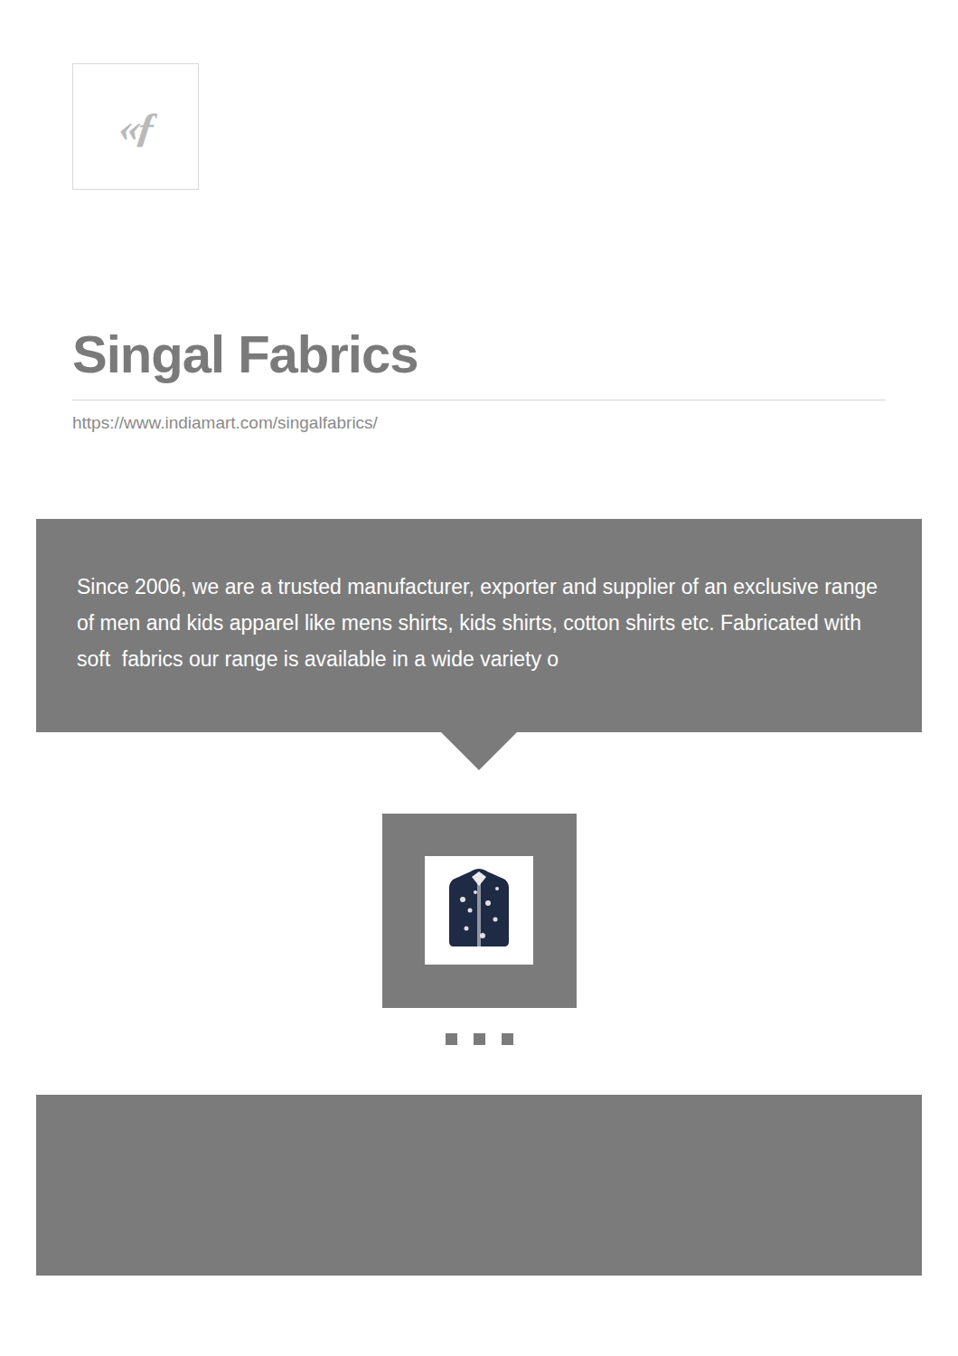‹‹ƒ
Singal Fabrics
https://www.indiamart.com/singalfabrics/
Since 2006, we are a trusted manufacturer, exporter and supplier of an exclusive range of men and kids apparel like mens shirts, kids shirts, cotton shirts etc. Fabricated with soft fabrics our range is available in a wide variety o